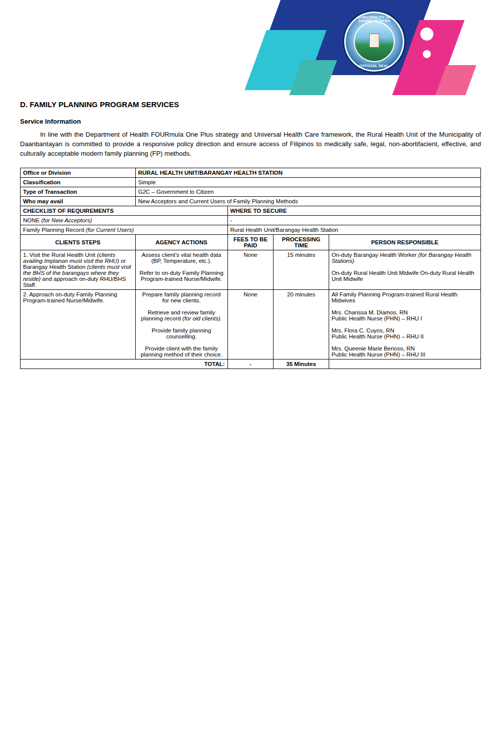MUNICIPALITY OF DAANBANTAYAN
OFFICIAL SEAL
D. FAMILY PLANNING PROGRAM SERVICES
Service Information
In line with the Department of Health FOURmula One Plus strategy and Universal Health Care framework, the Rural Health Unit of the Municipality of Daanbantayan is committed to provide a responsive policy direction and ensure access of Filipinos to medically safe, legal, non-abortifacient, effective, and culturally acceptable modern family planning (FP) methods.
| Office or Division | RURAL HEALTH UNIT/BARANGAY HEALTH STATION |
| Classification | Simple |
| Type of Transaction | G2C – Government to Citizen |
| Who may avail | New Acceptors and Current Users of Family Planning Methods |
| CHECKLIST OF REQUIREMENTS | WHERE TO SECURE |
| NONE (for New Acceptors) | - |
| Family Planning Record (for Current Users) | Rural Health Unit/Barangay Health Station |
| CLIENTS STEPS | AGENCY ACTIONS | FEES TO BE PAID | PROCESSING TIME | PERSON RESPONSIBLE |
| 1. Visit the Rural Health Unit (clients availing Implanon must visit the RHU) or Barangay Health Station (clients must visit the BHS of the barangays where they reside) and approach on-duty RHU/BHS Staff. | Assess client’s vital health data (BP, Temperature, etc.). Refer to on-duty Family Planning Program-trained Nurse/Midwife. | None | 15 minutes | On-duty Barangay Health Worker (for Barangay Health Stations) On-duty Rural Health Unit Midwife On-duty Rural Health Unit Midwife |
| 2. Approach on-duty Family Planning Program-trained Nurse/Midwife. | Prepare family planning record for new clients. Retrieve and review family planning record (for old clients). Provide family planning counselling. Provide client with the family planning method of their choice. | None | 20 minutes | All Family Planning Program-trained Rural Health Midwives Mrs. Charissa M. Diamos, RN Public Health Nurse (PHN) – RHU I Mrs. Flora C. Cuyos, RN Public Health Nurse (PHN) – RHU II Mrs. Queenie Marie Berioso, RN Public Health Nurse (PHN) – RHU III |
| TOTAL: | - | 35 Minutes | |